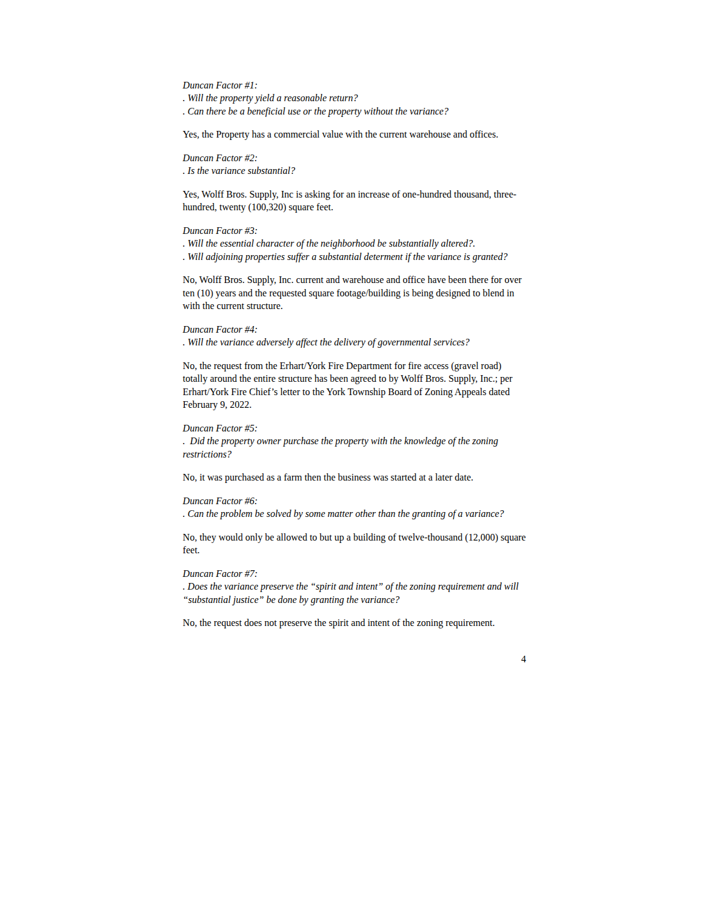Duncan Factor #1:
. Will the property yield a reasonable return?
. Can there be a beneficial use or the property without the variance?
Yes, the Property has a commercial value with the current warehouse and offices.
Duncan Factor #2:
. Is the variance substantial?
Yes, Wolff Bros. Supply, Inc is asking for an increase of one-hundred thousand, three-hundred, twenty (100,320) square feet.
Duncan Factor #3:
. Will the essential character of the neighborhood be substantially altered?.
. Will adjoining properties suffer a substantial determent if the variance is granted?
No, Wolff Bros. Supply, Inc. current and warehouse and office have been there for over ten (10) years and the requested square footage/building is being designed to blend in with the current structure.
Duncan Factor #4:
. Will the variance adversely affect the delivery of governmental services?
No, the request from the Erhart/York Fire Department for fire access (gravel road) totally around the entire structure has been agreed to by Wolff Bros. Supply, Inc.; per Erhart/York Fire Chief’s letter to the York Township Board of Zoning Appeals dated February 9, 2022.
Duncan Factor #5:
. Did the property owner purchase the property with the knowledge of the zoning restrictions?
No, it was purchased as a farm then the business was started at a later date.
Duncan Factor #6:
. Can the problem be solved by some matter other than the granting of a variance?
No, they would only be allowed to but up a building of twelve-thousand (12,000) square feet.
Duncan Factor #7:
. Does the variance preserve the “spirit and intent” of the zoning requirement and will “substantial justice” be done by granting the variance?
No, the request does not preserve the spirit and intent of the zoning requirement.
4